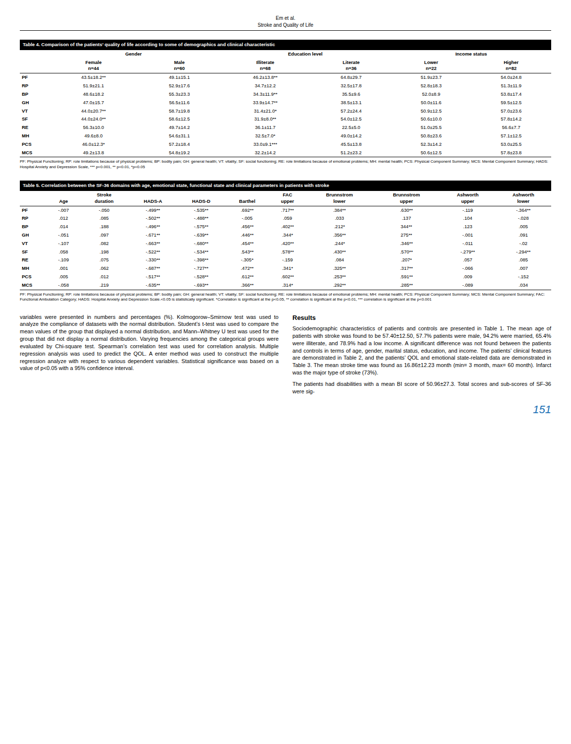Em et al.
Stroke and Quality of Life
Table 4. Comparison of the patients’ quality of life according to some of demographics and clinical characteristic
| | Gender | Education level | Income status |
| --- | --- | --- | --- |
| | Female n=44 | Male n=60 | Illiterate n=68 | Literate n=36 | Lower n=22 | Higher n=82 |
| PF | 43.5±18.2** | 49.1±15.1 | 46.2±13.8** | 64.8±29.7 | 51.9±23.7 | 54.0±24.8 |
| RP | 51.9±21.1 | 52.9±17.6 | 34.7±12.2 | 32.5±17.8 | 52.8±18.3 | 51.3±11.9 |
| BP | 48.6±18.2 | 55.3±23.3 | 34.3±11.9** | 35.5±9.6 | 52.0±8.9 | 53.8±17.4 |
| GH | 47.0±15.7 | 56.5±11.6 | 33.9±14.7** | 38.5±13.1 | 50.0±11.6 | 59.5±12.5 |
| VT | 44.0±20.7** | 58.7±19.8 | 31.4±21.0* | 57.2±24.4 | 50.9±12.5 | 57.0±23.6 |
| SF | 44.0±24.0** | 58.6±12.5 | 31.9±8.0** | 54.0±12.5 | 50.6±10.0 | 57.8±14.2 |
| RE | 56.3±10.0 | 49.7±14.2 | 36.1±11.7 | 22.5±5.0 | 51.0±25.5 | 56.6±7.7 |
| MH | 49.6±8.0 | 54.6±31.1 | 32.5±7.0* | 49.0±14.2 | 50.8±23.6 | 57.1±12.5 |
| PCS | 46.0±12.3* | 57.2±18.4 | 33.0±9.1*** | 45.5±13.8 | 52.3±14.2 | 53.0±25.5 |
| MCS | 49.2±13.8 | 54.8±19.2 | 32.2±14.2 | 51.2±23.2 | 50.6±12.5 | 57.8±23.8 |
PF: Physical Functioning; RP: role limitations because of physical problems; BP: bodily pain; GH: general health; VT: vitality; SF: social functioning; RE: role limitations because of emotional problems; MH: mental health; PCS: Physical Component Summary; MCS: Mental Component Summary; HADS: Hospital Anxiety and Depression Scale, *** p<0.001, ** p<0.01, *p<0.05
Table 5. Correlation between the SF-36 domains with age, emotional state, functional state and clinical parameters in patients with stroke
| | Age | Stroke duration | HADS-A | HADS-D | Barthel | FAC upper | Brunnstrom lower | Brunnstrom upper | Ashworth upper | Ashworth lower |
| --- | --- | --- | --- | --- | --- | --- | --- | --- | --- | --- |
| PF | -.007 | -.050 | -.499** | -.535** | .692** | .717** | .384** | .630** | -.119 | -.364** |
| RP | .012 | .085 | -.502** | -.488** | -.005 | .059 | .033 | .137 | .104 | -.028 |
| BP | .014 | .188 | -.496** | -.575** | .456** | .402** | .212* | 344** | .123 | .005 |
| GH | -.051 | .097 | -.671** | -.639** | .446** | .344* | .356** | 275** | -.001 | .091 |
| VT | -.107 | .082 | -.663** | -.680** | .454** | .420** | .244* | .346** | -.011 | -.02 |
| SF | .058 | .198 | -.522** | -.534** | .543** | .578** | .430** | .570** | -.279** | -.294** |
| RE | -.109 | .075 | -.330** | -.398** | -.305* | -.159 | .084 | .207* | .057 | .085 |
| MH | .001 | .062 | -.687** | -.727** | .472** | .341* | .325** | .317** | -.066 | .007 |
| PCS | .005 | .012 | -.517** | -.528** | .612** | .602** | .253** | .591** | .009 | -.152 |
| MCS | -.058 | .219 | -.635** | -.693** | .366** | .314* | .292** | .285** | -.089 | .034 |
PF: Physical Functioning; RP: role limitations because of physical problems; BP: bodily pain; GH: general health; VT: vitality; SF: social functioning; RE: role limitations because of emotional problems; MH: mental health; PCS: Physical Component Summary; MCS: Mental Component Summary; FAC: Functional Ambulation Category; HADS: Hospital Anxiety and Depression Scale.<0.05 is statistically significant. *Correlation is significant at the p<0.05, ** correlation is significant at the p<0.01, *** correlation is significant at the p<0.001
variables were presented in numbers and percentages (%). Kolmogorow–Smirnow test was used to analyze the compliance of datasets with the normal distribution. Student’s t-test was used to compare the mean values of the group that displayed a normal distribution, and Mann–Whitney U test was used for the group that did not display a normal distribution. Varying frequencies among the categorical groups were evaluated by Chi-square test. Spearman’s correlation test was used for correlation analysis. Multiple regression analysis was used to predict the QOL. A enter method was used to construct the multiple regression analyze with respect to various dependent variables. Statistical significance was based on a value of p<0.05 with a 95% confidence interval.
Results
Sociodemographic characteristics of patients and controls are presented in Table 1. The mean age of patients with stroke was found to be 57.40±12.50, 57.7% patients were male, 94.2% were married, 65.4% were illiterate, and 78.9% had a low income. A significant difference was not found between the patients and controls in terms of age, gender, marital status, education, and income. The patients’ clinical features are demonstrated in Table 2, and the patients’ QOL and emotional state-related data are demonstrated in Table 3. The mean stroke time was found as 16.86±12.23 month (min= 3 month, max= 60 month). Infarct was the major type of stroke (73%).
The patients had disabilities with a mean BI score of 50.96±27.3. Total scores and sub-scores of SF-36 were sig-
151